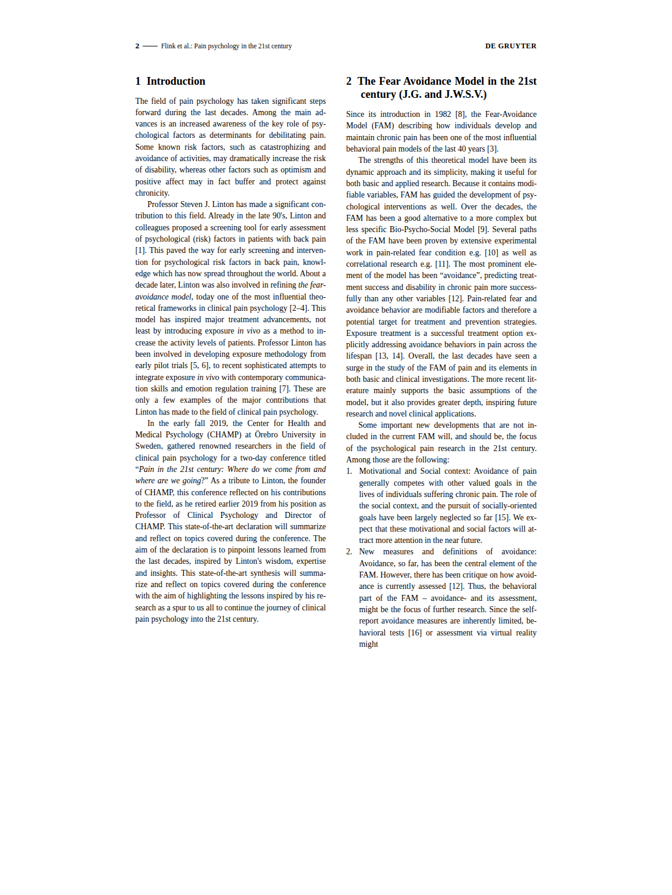2 Flink et al.: Pain psychology in the 21st century
DE GRUYTER
1 Introduction
The field of pain psychology has taken significant steps forward during the last decades. Among the main advances is an increased awareness of the key role of psychological factors as determinants for debilitating pain. Some known risk factors, such as catastrophizing and avoidance of activities, may dramatically increase the risk of disability, whereas other factors such as optimism and positive affect may in fact buffer and protect against chronicity.
Professor Steven J. Linton has made a significant contribution to this field. Already in the late 90's, Linton and colleagues proposed a screening tool for early assessment of psychological (risk) factors in patients with back pain [1]. This paved the way for early screening and intervention for psychological risk factors in back pain, knowledge which has now spread throughout the world. About a decade later, Linton was also involved in refining the fear-avoidance model, today one of the most influential theoretical frameworks in clinical pain psychology [2–4]. This model has inspired major treatment advancements, not least by introducing exposure in vivo as a method to increase the activity levels of patients. Professor Linton has been involved in developing exposure methodology from early pilot trials [5, 6], to recent sophisticated attempts to integrate exposure in vivo with contemporary communication skills and emotion regulation training [7]. These are only a few examples of the major contributions that Linton has made to the field of clinical pain psychology.
In the early fall 2019, the Center for Health and Medical Psychology (CHAMP) at Örebro University in Sweden, gathered renowned researchers in the field of clinical pain psychology for a two-day conference titled “Pain in the 21st century: Where do we come from and where are we going?” As a tribute to Linton, the founder of CHAMP, this conference reflected on his contributions to the field, as he retired earlier 2019 from his position as Professor of Clinical Psychology and Director of CHAMP. This state-of-the-art declaration will summarize and reflect on topics covered during the conference. The aim of the declaration is to pinpoint lessons learned from the last decades, inspired by Linton's wisdom, expertise and insights. This state-of-the-art synthesis will summarize and reflect on topics covered during the conference with the aim of highlighting the lessons inspired by his research as a spur to us all to continue the journey of clinical pain psychology into the 21st century.
2 The Fear Avoidance Model in the 21st century (J.G. and J.W.S.V.)
Since its introduction in 1982 [8], the Fear-Avoidance Model (FAM) describing how individuals develop and maintain chronic pain has been one of the most influential behavioral pain models of the last 40 years [3].
The strengths of this theoretical model have been its dynamic approach and its simplicity, making it useful for both basic and applied research. Because it contains modifiable variables, FAM has guided the development of psychological interventions as well. Over the decades, the FAM has been a good alternative to a more complex but less specific Bio-Psycho-Social Model [9]. Several paths of the FAM have been proven by extensive experimental work in pain-related fear condition e.g. [10] as well as correlational research e.g. [11]. The most prominent element of the model has been “avoidance”, predicting treatment success and disability in chronic pain more successfully than any other variables [12]. Pain-related fear and avoidance behavior are modifiable factors and therefore a potential target for treatment and prevention strategies. Exposure treatment is a successful treatment option explicitly addressing avoidance behaviors in pain across the lifespan [13, 14]. Overall, the last decades have seen a surge in the study of the FAM of pain and its elements in both basic and clinical investigations. The more recent literature mainly supports the basic assumptions of the model, but it also provides greater depth, inspiring future research and novel clinical applications.
Some important new developments that are not included in the current FAM will, and should be, the focus of the psychological pain research in the 21st century. Among those are the following:
Motivational and Social context: Avoidance of pain generally competes with other valued goals in the lives of individuals suffering chronic pain. The role of the social context, and the pursuit of socially-oriented goals have been largely neglected so far [15]. We expect that these motivational and social factors will attract more attention in the near future.
New measures and definitions of avoidance: Avoidance, so far, has been the central element of the FAM. However, there has been critique on how avoidance is currently assessed [12]. Thus, the behavioral part of the FAM – avoidance- and its assessment, might be the focus of further research. Since the self-report avoidance measures are inherently limited, behavioral tests [16] or assessment via virtual reality might